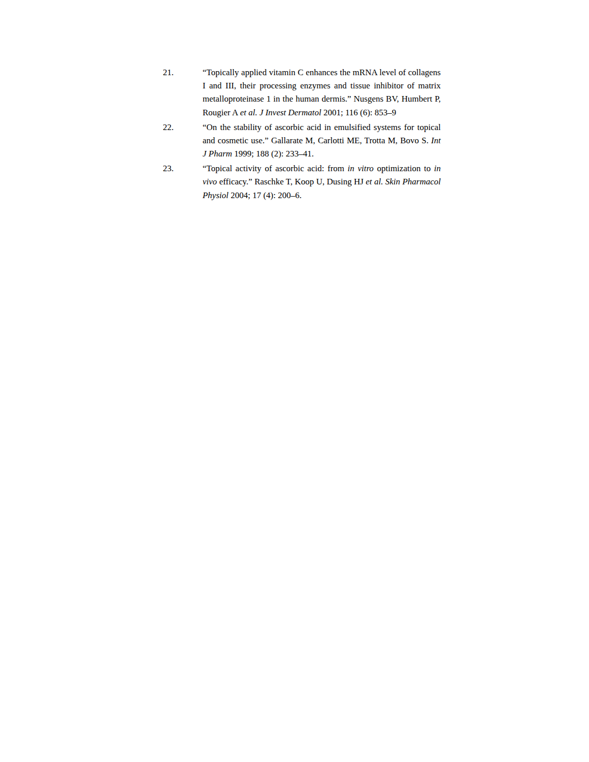21. “Topically applied vitamin C enhances the mRNA level of collagens I and III, their processing enzymes and tissue inhibitor of matrix metalloproteinase 1 in the human dermis.” Nusgens BV, Humbert P, Rougier A et al. J Invest Dermatol 2001; 116 (6): 853–9
22. “On the stability of ascorbic acid in emulsified systems for topical and cosmetic use.” Gallarate M, Carlotti ME, Trotta M, Bovo S. Int J Pharm 1999; 188 (2): 233–41.
23. “Topical activity of ascorbic acid: from in vitro optimization to in vivo efficacy.” Raschke T, Koop U, Dusing HJ et al. Skin Pharmacol Physiol 2004; 17 (4): 200–6.